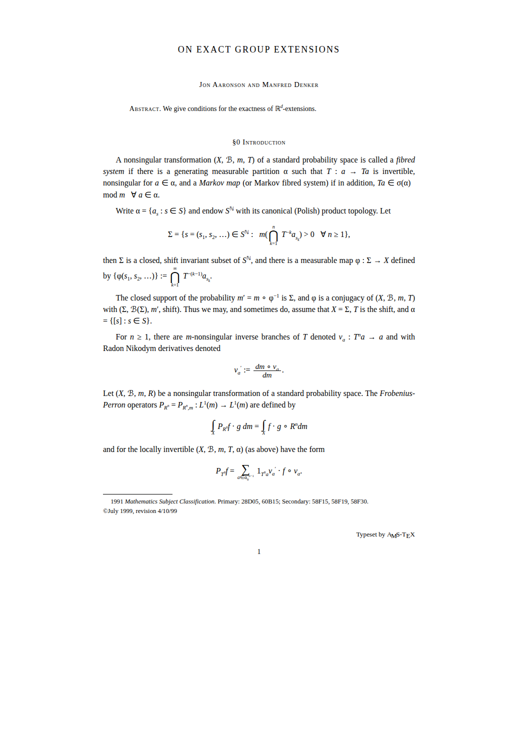On Exact Group Extensions
Jon Aaronson and Manfred Denker
Abstract. We give conditions for the exactness of ℝd-extensions.
§0 Introduction
A nonsingular transformation (X, ℬ, m, T) of a standard probability space is called a fibred system if there is a generating measurable partition α such that T : a → Ta is invertible, nonsingular for a ∈ α, and a Markov map (or Markov fibred system) if in addition, Ta ∈ σ(α) mod m ∀ a ∈ α.
Write α = {as : s ∈ S} and endow Sℕ with its canonical (Polish) product topology. Let
Σ = {s = (s1, s2, …) ∈ Sℕ : m(n⋂k=1 T−kask) > 0 ∀ n ≥ 1},
then Σ is a closed, shift invariant subset of Sℕ, and there is a measurable map φ : Σ → X defined by {φ(s1, s2, …)} := ∞⋂k=1 T−(k−1)ask.
The closed support of the probability m′ = m ∘ φ−1 is Σ, and φ is a conjugacy of (X, ℬ, m, T) with (Σ, ℬ(Σ), m′, shift). Thus we may, and sometimes do, assume that X = Σ, T is the shift, and α = {[s] : s ∈ S}.
For n ≥ 1, there are m-nonsingular inverse branches of T denoted va : Tna → a and with Radon Nikodym derivatives denoted
va′ := dm ∘ va dm.
Let (X, ℬ, m, R) be a nonsingular transformation of a standard probability space. The Frobenius-Perron operators PRn = PRn,m : L1(m) → L1(m) are defined by
∫X PRnf · g dm = ∫X f · g ∘ Rndm
and for the locally invertible (X, ℬ, m, T, α) (as above) have the form
PTnf = ∑a∈α0n−1 1Tnava′ · f ∘ va.
1991 Mathematics Subject Classification. Primary: 28D05, 60B15; Secondary: 58F15, 58F19, 58F30.
©July 1999, revision 4/10/99
Typeset by AMS-TEX
1